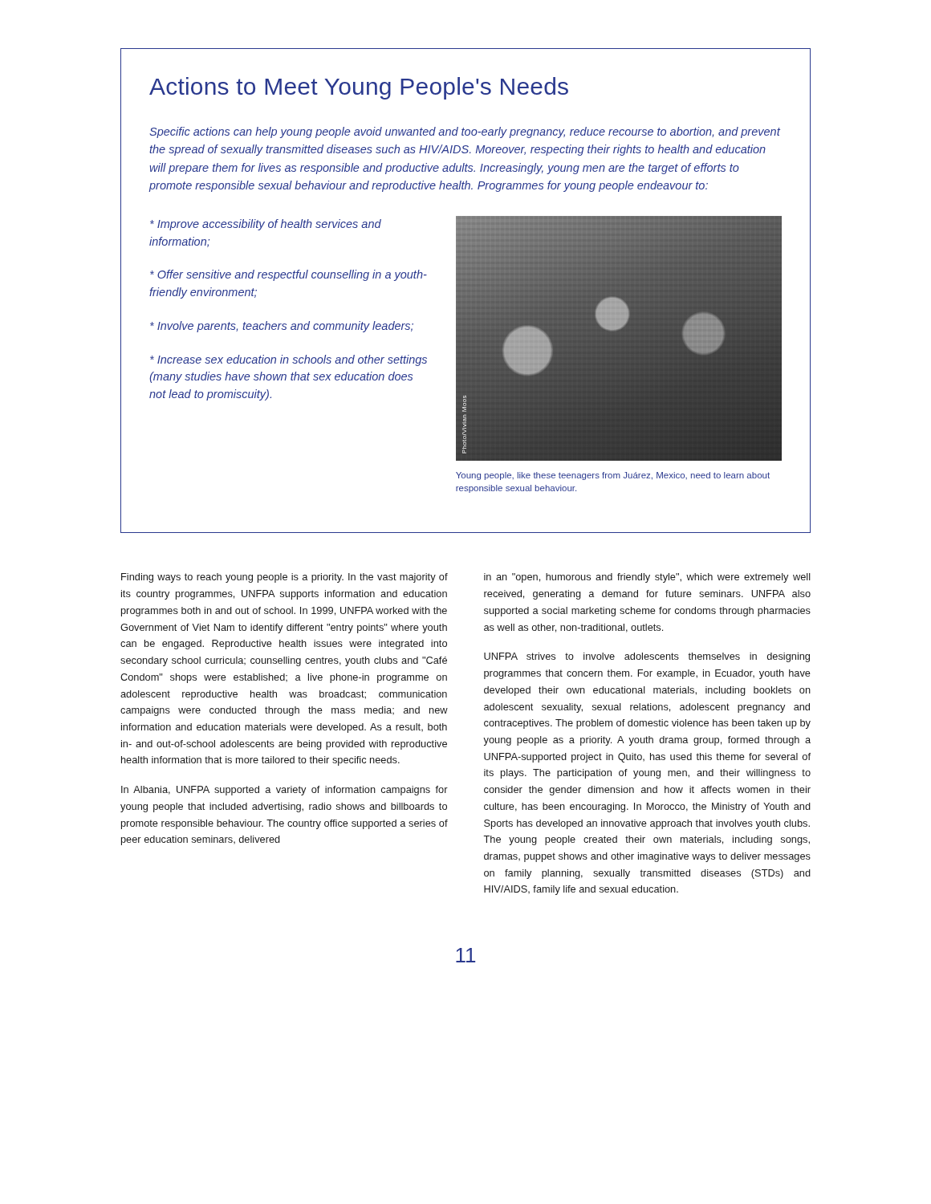Actions to Meet Young People's Needs
Specific actions can help young people avoid unwanted and too-early pregnancy, reduce recourse to abortion, and prevent the spread of sexually transmitted diseases such as HIV/AIDS. Moreover, respecting their rights to health and education will prepare them for lives as responsible and productive adults. Increasingly, young men are the target of efforts to promote responsible sexual behaviour and reproductive health. Programmes for young people endeavour to:
* Improve accessibility of health services and information;
* Offer sensitive and respectful counselling in a youth-friendly environment;
* Involve parents, teachers and community leaders;
* Increase sex education in schools and other settings (many studies have shown that sex education does not lead to promiscuity).
Photo/Vivian Moos
Young people, like these teenagers from Juárez, Mexico, need to learn about responsible sexual behaviour.
Finding ways to reach young people is a priority. In the vast majority of its country programmes, UNFPA supports information and education programmes both in and out of school. In 1999, UNFPA worked with the Government of Viet Nam to identify different "entry points" where youth can be engaged. Reproductive health issues were integrated into secondary school curricula; counselling centres, youth clubs and "Café Condom" shops were established; a live phone-in programme on adolescent reproductive health was broadcast; communication campaigns were conducted through the mass media; and new information and education materials were developed. As a result, both in- and out-of-school adolescents are being provided with reproductive health information that is more tailored to their specific needs.
In Albania, UNFPA supported a variety of information campaigns for young people that included advertising, radio shows and billboards to promote responsible behaviour. The country office supported a series of peer education seminars, delivered
in an "open, humorous and friendly style", which were extremely well received, generating a demand for future seminars. UNFPA also supported a social marketing scheme for condoms through pharmacies as well as other, non-traditional, outlets.
UNFPA strives to involve adolescents themselves in designing programmes that concern them. For example, in Ecuador, youth have developed their own educational materials, including booklets on adolescent sexuality, sexual relations, adolescent pregnancy and contraceptives. The problem of domestic violence has been taken up by young people as a priority. A youth drama group, formed through a UNFPA-supported project in Quito, has used this theme for several of its plays. The participation of young men, and their willingness to consider the gender dimension and how it affects women in their culture, has been encouraging. In Morocco, the Ministry of Youth and Sports has developed an innovative approach that involves youth clubs. The young people created their own materials, including songs, dramas, puppet shows and other imaginative ways to deliver messages on family planning, sexually transmitted diseases (STDs) and HIV/AIDS, family life and sexual education.
11